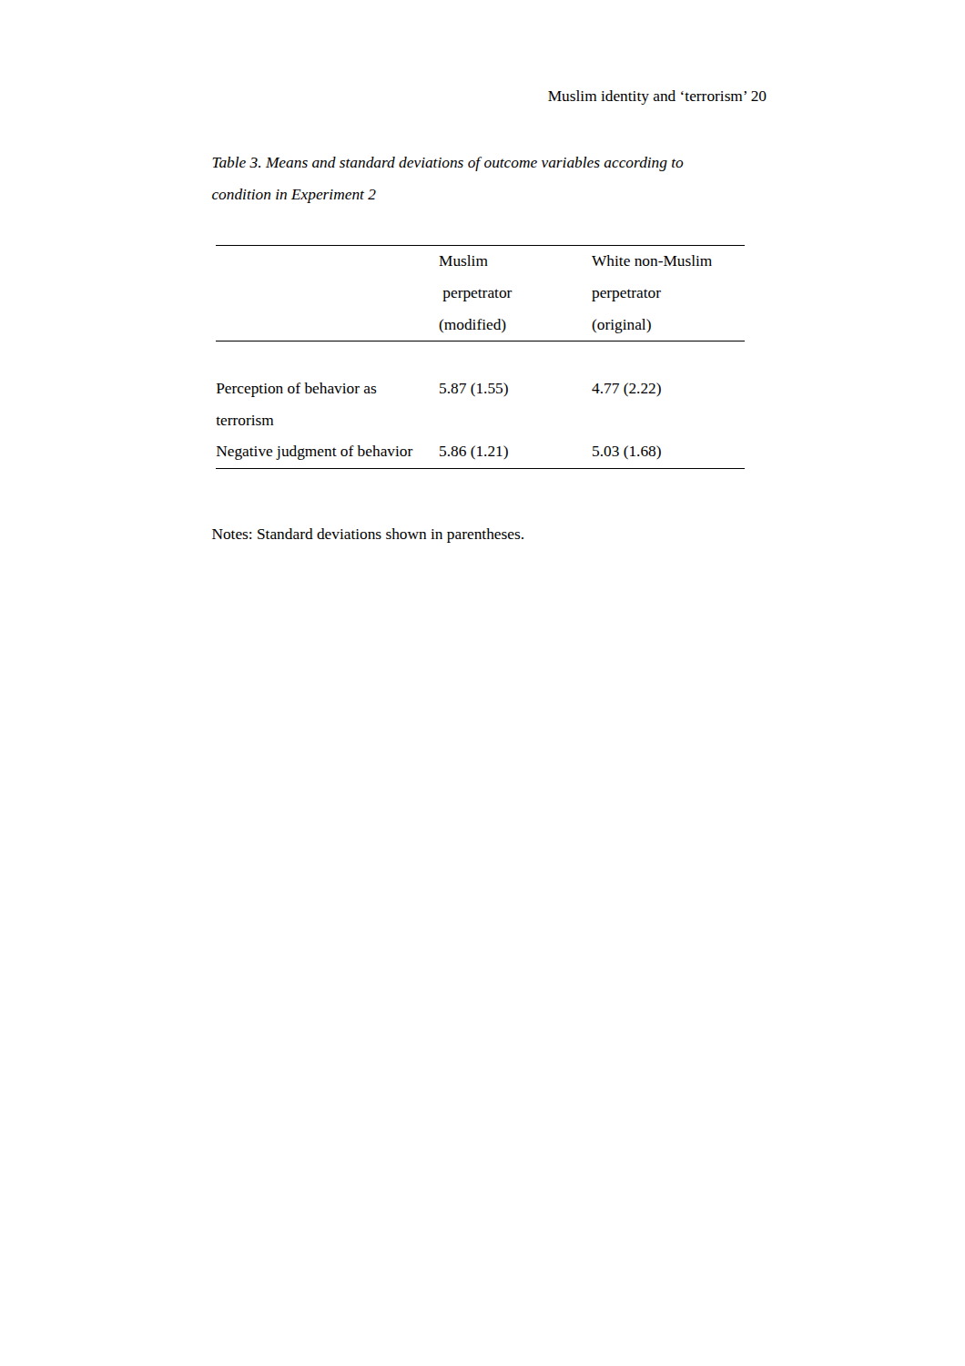Muslim identity and ‘terrorism’ 20
Table 3. Means and standard deviations of outcome variables according to condition in Experiment 2
| | Muslim | White non-Muslim |
| | perpetrator | perpetrator |
| | (modified) | (original) |
| Perception of behavior as | 5.87 (1.55) | 4.77 (2.22) |
| terrorism | | |
| Negative judgment of behavior | 5.86 (1.21) | 5.03 (1.68) |
Notes: Standard deviations shown in parentheses.